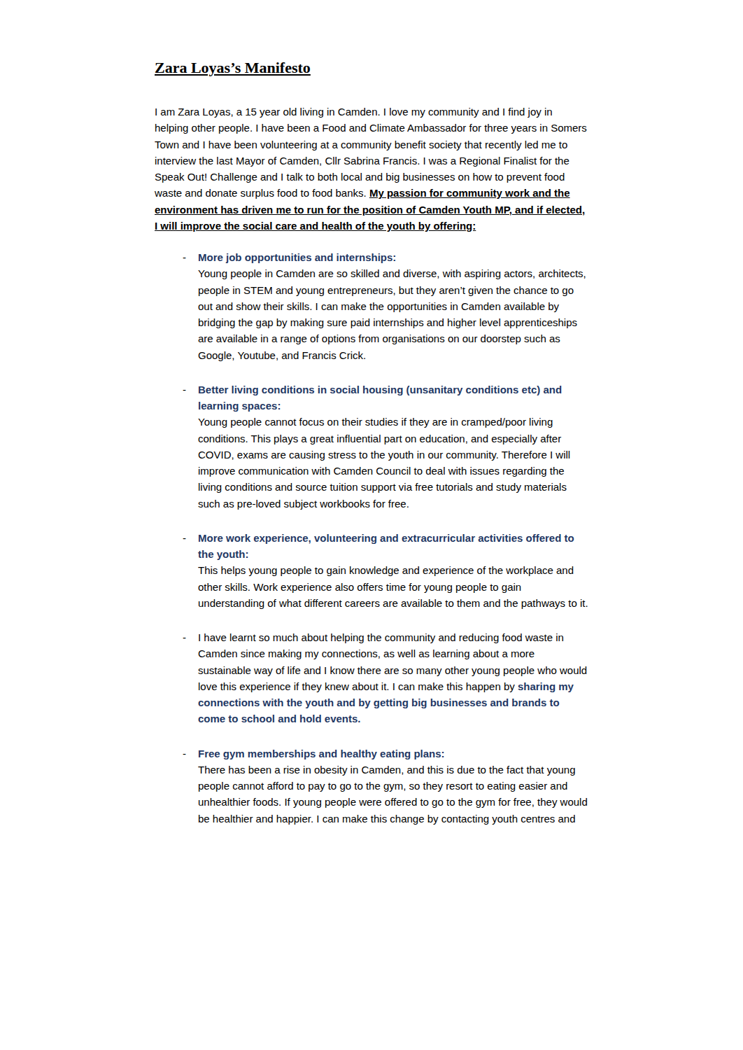Zara Loyas’s Manifesto
I am Zara Loyas, a 15 year old living in Camden. I love my community and I find joy in helping other people. I have been a Food and Climate Ambassador for three years in Somers Town and I have been volunteering at a community benefit society that recently led me to interview the last Mayor of Camden, Cllr Sabrina Francis. I was a Regional Finalist for the Speak Out! Challenge and I talk to both local and big businesses on how to prevent food waste and donate surplus food to food banks. My passion for community work and the environment has driven me to run for the position of Camden Youth MP, and if elected, I will improve the social care and health of the youth by offering:
-
More job opportunities and internships:
Young people in Camden are so skilled and diverse, with aspiring actors, architects, people in STEM and young entrepreneurs, but they aren’t given the chance to go out and show their skills. I can make the opportunities in Camden available by bridging the gap by making sure paid internships and higher level apprenticeships are available in a range of options from organisations on our doorstep such as Google, Youtube, and Francis Crick.
-
Better living conditions in social housing (unsanitary conditions etc) and learning spaces:
Young people cannot focus on their studies if they are in cramped/poor living conditions. This plays a great influential part on education, and especially after COVID, exams are causing stress to the youth in our community. Therefore I will improve communication with Camden Council to deal with issues regarding the living conditions and source tuition support via free tutorials and study materials such as pre-loved subject workbooks for free.
-
More work experience, volunteering and extracurricular activities offered to the youth:
This helps young people to gain knowledge and experience of the workplace and other skills. Work experience also offers time for young people to gain understanding of what different careers are available to them and the pathways to it.
-
I have learnt so much about helping the community and reducing food waste in Camden since making my connections, as well as learning about a more sustainable way of life and I know there are so many other young people who would love this experience if they knew about it. I can make this happen by sharing my connections with the youth and by getting big businesses and brands to come to school and hold events.
-
Free gym memberships and healthy eating plans:
There has been a rise in obesity in Camden, and this is due to the fact that young people cannot afford to pay to go to the gym, so they resort to eating easier and unhealthier foods. If young people were offered to go to the gym for free, they would be healthier and happier. I can make this change by contacting youth centres and